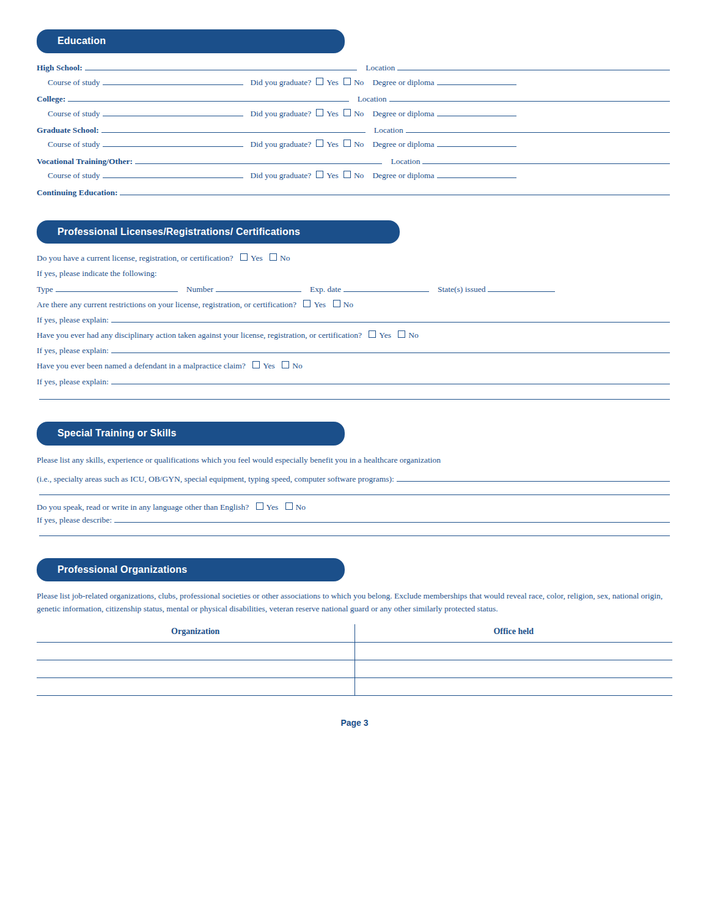Education
High School: Location
Course of study Did you graduate? Yes No Degree or diploma
College: Location
Course of study Did you graduate? Yes No Degree or diploma
Graduate School: Location
Course of study Did you graduate? Yes No Degree or diploma
Vocational Training/Other: Location
Course of study Did you graduate? Yes No Degree or diploma
Continuing Education:
Professional Licenses/Registrations/ Certifications
Do you have a current license, registration, or certification? Yes No
If yes, please indicate the following:
Type Number Exp. date State(s) issued
Are there any current restrictions on your license, registration, or certification? Yes No
If yes, please explain:
Have you ever had any disciplinary action taken against your license, registration, or certification? Yes No
If yes, please explain:
Have you ever been named a defendant in a malpractice claim? Yes No
If yes, please explain:
Special Training or Skills
Please list any skills, experience or qualifications which you feel would especially benefit you in a healthcare organization
(i.e., specialty areas such as ICU, OB/GYN, special equipment, typing speed, computer software programs):
Do you speak, read or write in any language other than English? Yes No
If yes, please describe:
Professional Organizations
Please list job-related organizations, clubs, professional societies or other associations to which you belong. Exclude memberships that would reveal race, color, religion, sex, national origin, genetic information, citizenship status, mental or physical disabilities, veteran reserve national guard or any other similarly protected status.
| Organization | Office held |
| --- | --- |
Page 3